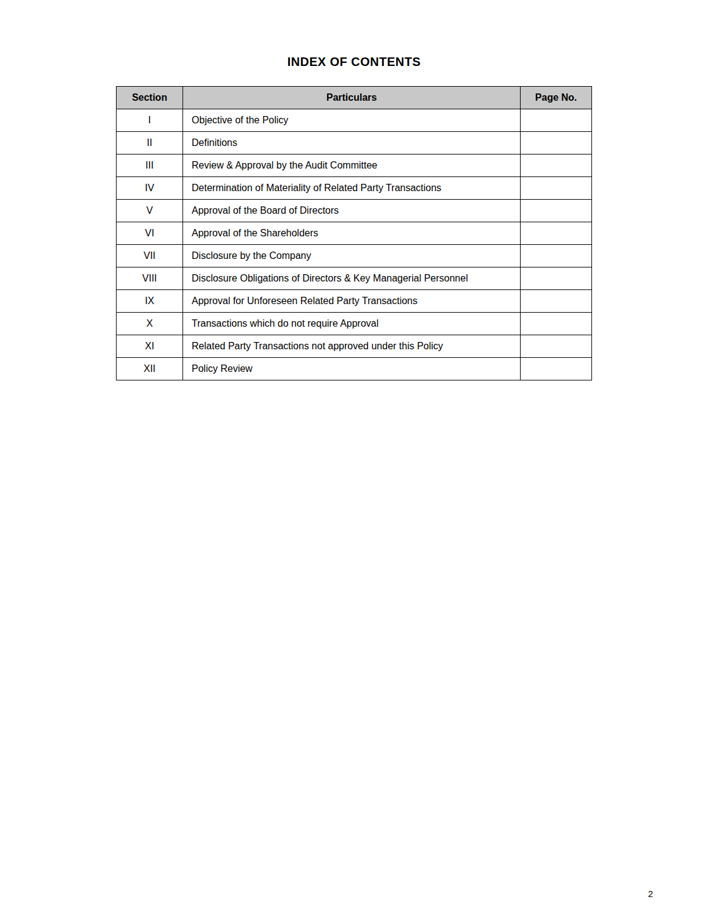INDEX OF CONTENTS
| Section | Particulars | Page No. |
| --- | --- | --- |
| I | Objective of the Policy | |
| II | Definitions | |
| III | Review & Approval by the Audit Committee | |
| IV | Determination of Materiality of Related Party Transactions | |
| V | Approval of the Board of Directors | |
| VI | Approval of the Shareholders | |
| VII | Disclosure by the Company | |
| VIII | Disclosure Obligations of Directors & Key Managerial Personnel | |
| IX | Approval for Unforeseen Related Party Transactions | |
| X | Transactions which do not require Approval | |
| XI | Related Party Transactions not approved under this Policy | |
| XII | Policy Review | |
2